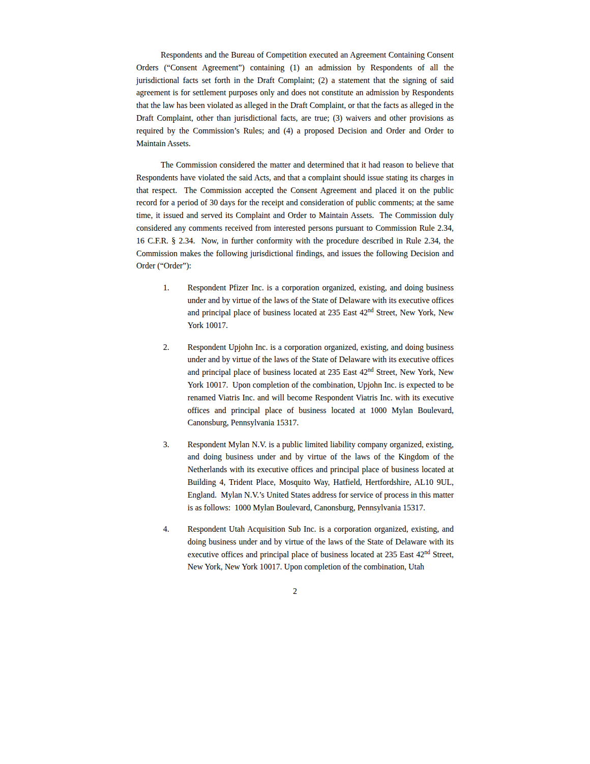Respondents and the Bureau of Competition executed an Agreement Containing Consent Orders (“Consent Agreement”) containing (1) an admission by Respondents of all the jurisdictional facts set forth in the Draft Complaint; (2) a statement that the signing of said agreement is for settlement purposes only and does not constitute an admission by Respondents that the law has been violated as alleged in the Draft Complaint, or that the facts as alleged in the Draft Complaint, other than jurisdictional facts, are true; (3) waivers and other provisions as required by the Commission’s Rules; and (4) a proposed Decision and Order and Order to Maintain Assets.
The Commission considered the matter and determined that it had reason to believe that Respondents have violated the said Acts, and that a complaint should issue stating its charges in that respect. The Commission accepted the Consent Agreement and placed it on the public record for a period of 30 days for the receipt and consideration of public comments; at the same time, it issued and served its Complaint and Order to Maintain Assets. The Commission duly considered any comments received from interested persons pursuant to Commission Rule 2.34, 16 C.F.R. § 2.34. Now, in further conformity with the procedure described in Rule 2.34, the Commission makes the following jurisdictional findings, and issues the following Decision and Order (“Order”):
Respondent Pfizer Inc. is a corporation organized, existing, and doing business under and by virtue of the laws of the State of Delaware with its executive offices and principal place of business located at 235 East 42nd Street, New York, New York 10017.
Respondent Upjohn Inc. is a corporation organized, existing, and doing business under and by virtue of the laws of the State of Delaware with its executive offices and principal place of business located at 235 East 42nd Street, New York, New York 10017. Upon completion of the combination, Upjohn Inc. is expected to be renamed Viatris Inc. and will become Respondent Viatris Inc. with its executive offices and principal place of business located at 1000 Mylan Boulevard, Canonsburg, Pennsylvania 15317.
Respondent Mylan N.V. is a public limited liability company organized, existing, and doing business under and by virtue of the laws of the Kingdom of the Netherlands with its executive offices and principal place of business located at Building 4, Trident Place, Mosquito Way, Hatfield, Hertfordshire, AL10 9UL, England. Mylan N.V.’s United States address for service of process in this matter is as follows: 1000 Mylan Boulevard, Canonsburg, Pennsylvania 15317.
Respondent Utah Acquisition Sub Inc. is a corporation organized, existing, and doing business under and by virtue of the laws of the State of Delaware with its executive offices and principal place of business located at 235 East 42nd Street, New York, New York 10017. Upon completion of the combination, Utah
2